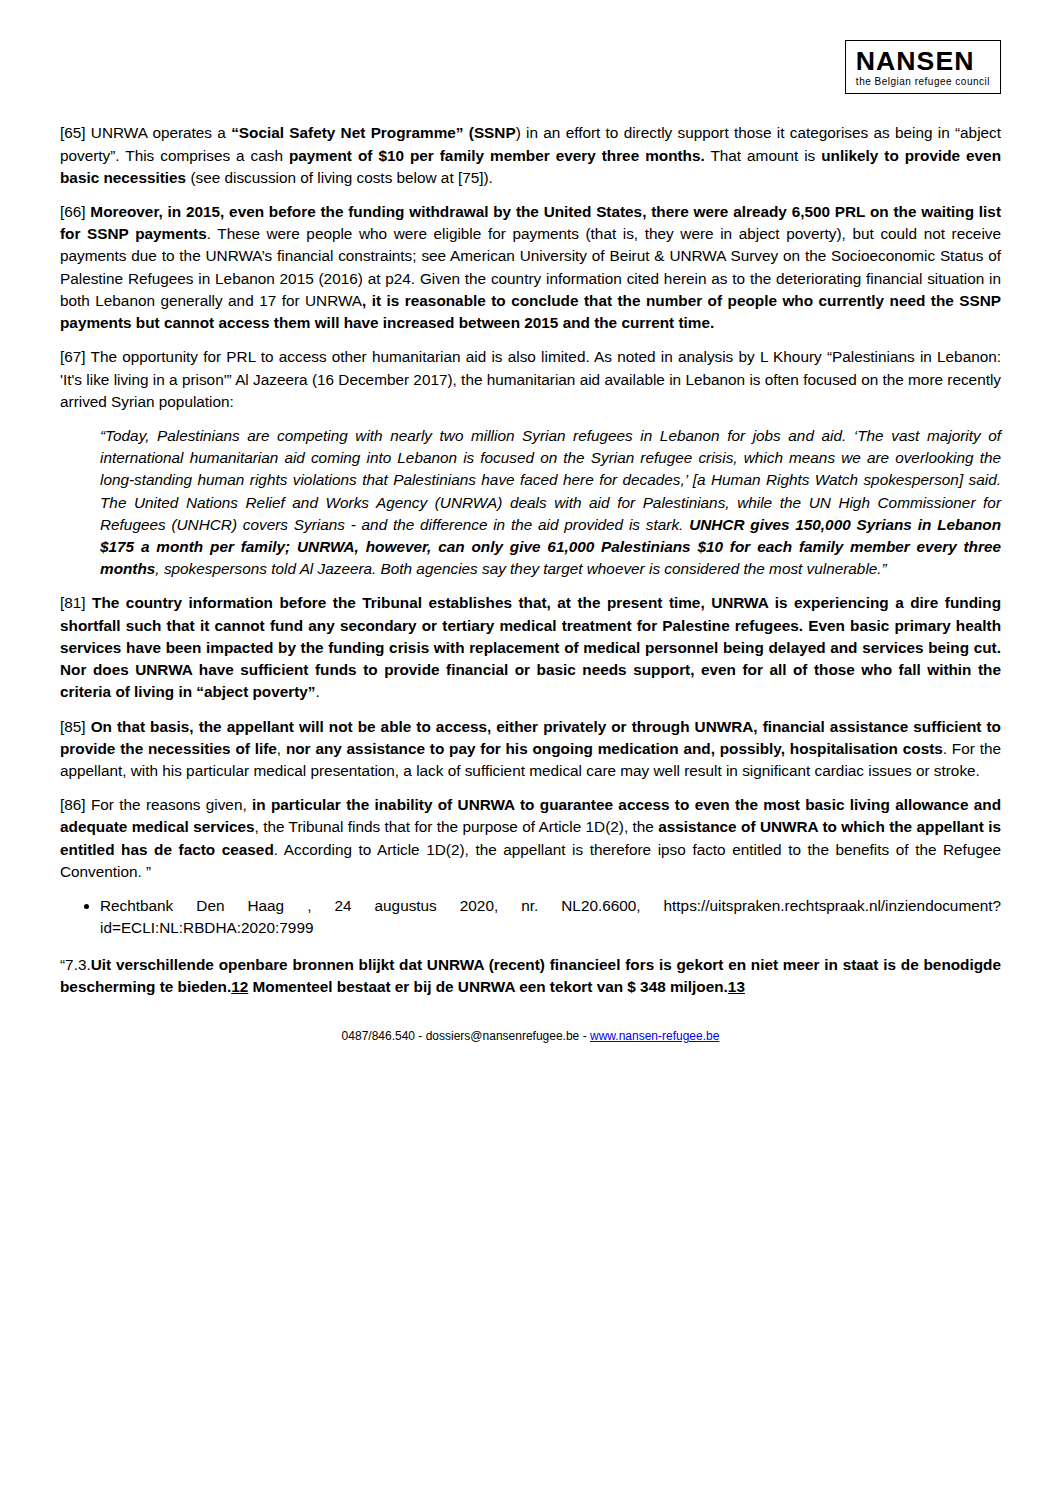NANSEN
the Belgian refugee council
[65] UNRWA operates a “Social Safety Net Programme” (SSNP) in an effort to directly support those it categorises as being in “abject poverty”. This comprises a cash payment of $10 per family member every three months. That amount is unlikely to provide even basic necessities (see discussion of living costs below at [75]).
[66] Moreover, in 2015, even before the funding withdrawal by the United States, there were already 6,500 PRL on the waiting list for SSNP payments. These were people who were eligible for payments (that is, they were in abject poverty), but could not receive payments due to the UNRWA’s financial constraints; see American University of Beirut & UNRWA Survey on the Socioeconomic Status of Palestine Refugees in Lebanon 2015 (2016) at p24. Given the country information cited herein as to the deteriorating financial situation in both Lebanon generally and 17 for UNRWA, it is reasonable to conclude that the number of people who currently need the SSNP payments but cannot access them will have increased between 2015 and the current time.
[67] The opportunity for PRL to access other humanitarian aid is also limited. As noted in analysis by L Khoury “Palestinians in Lebanon: 'It's like living in a prison'” Al Jazeera (16 December 2017), the humanitarian aid available in Lebanon is often focused on the more recently arrived Syrian population:
“Today, Palestinians are competing with nearly two million Syrian refugees in Lebanon for jobs and aid. ‘The vast majority of international humanitarian aid coming into Lebanon is focused on the Syrian refugee crisis, which means we are overlooking the long-standing human rights violations that Palestinians have faced here for decades,’ [a Human Rights Watch spokesperson] said. The United Nations Relief and Works Agency (UNRWA) deals with aid for Palestinians, while the UN High Commissioner for Refugees (UNHCR) covers Syrians - and the difference in the aid provided is stark. UNHCR gives 150,000 Syrians in Lebanon $175 a month per family; UNRWA, however, can only give 61,000 Palestinians $10 for each family member every three months, spokespersons told Al Jazeera. Both agencies say they target whoever is considered the most vulnerable.”
[81] The country information before the Tribunal establishes that, at the present time, UNRWA is experiencing a dire funding shortfall such that it cannot fund any secondary or tertiary medical treatment for Palestine refugees. Even basic primary health services have been impacted by the funding crisis with replacement of medical personnel being delayed and services being cut. Nor does UNRWA have sufficient funds to provide financial or basic needs support, even for all of those who fall within the criteria of living in “abject poverty”.
[85] On that basis, the appellant will not be able to access, either privately or through UNWRA, financial assistance sufficient to provide the necessities of life, nor any assistance to pay for his ongoing medication and, possibly, hospitalisation costs. For the appellant, with his particular medical presentation, a lack of sufficient medical care may well result in significant cardiac issues or stroke.
[86] For the reasons given, in particular the inability of UNRWA to guarantee access to even the most basic living allowance and adequate medical services, the Tribunal finds that for the purpose of Article 1D(2), the assistance of UNWRA to which the appellant is entitled has de facto ceased. According to Article 1D(2), the appellant is therefore ipso facto entitled to the benefits of the Refugee Convention. ”
Rechtbank Den Haag , 24 augustus 2020, nr. NL20.6600, https://uitspraken.rechtspraak.nl/inziendocument?id=ECLI:NL:RBDHA:2020:7999
“7.3.Uit verschillende openbare bronnen blijkt dat UNRWA (recent) financieel fors is gekort en niet meer in staat is de benodigde bescherming te bieden.12 Momenteel bestaat er bij de UNRWA een tekort van $ 348 miljoen.13
0487/846.540 - dossiers@nansenrefugee.be - www.nansen-refugee.be